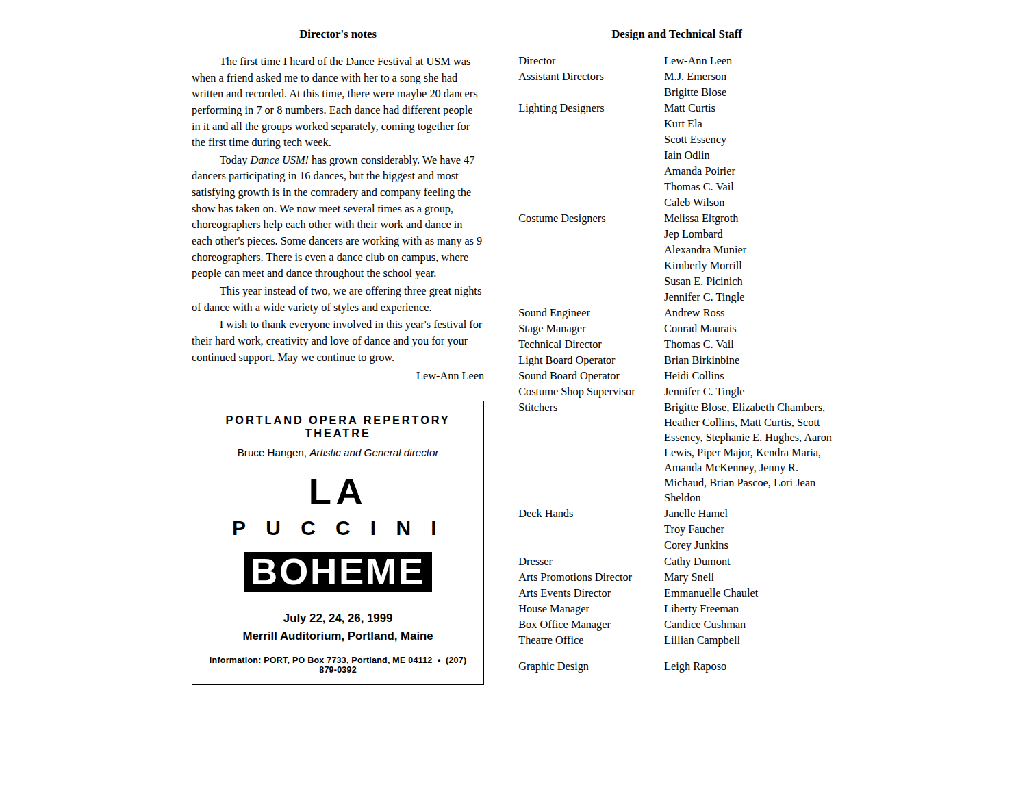Director's notes
The first time I heard of the Dance Festival at USM was when a friend asked me to dance with her to a song she had written and recorded. At this time, there were maybe 20 dancers performing in 7 or 8 numbers. Each dance had different people in it and all the groups worked separately, coming together for the first time during tech week.
Today Dance USM! has grown considerably. We have 47 dancers participating in 16 dances, but the biggest and most satisfying growth is in the comradery and company feeling the show has taken on. We now meet several times as a group, choreographers help each other with their work and dance in each other's pieces. Some dancers are working with as many as 9 choreographers. There is even a dance club on campus, where people can meet and dance throughout the school year.
This year instead of two, we are offering three great nights of dance with a wide variety of styles and experience.
I wish to thank everyone involved in this year's festival for their hard work, creativity and love of dance and you for your continued support. May we continue to grow.
Lew-Ann Leen
PORTLAND OPERA REPERTORY THEATRE
Bruce Hangen, Artistic and General director
LA P U C C I N I
BOHEME
July 22, 24, 26, 1999
Merrill Auditorium, Portland, Maine
Information: PORT, PO Box 7733, Portland, ME 04112 • (207) 879-0392
Design and Technical Staff
| Director | Lew-Ann Leen |
| Assistant Directors | M.J. Emerson |
| | Brigitte Blose |
| Lighting Designers | Matt Curtis |
| | Kurt Ela |
| | Scott Essency |
| | Iain Odlin |
| | Amanda Poirier |
| | Thomas C. Vail |
| | Caleb Wilson |
| Costume Designers | Melissa Eltgroth |
| | Jep Lombard |
| | Alexandra Munier |
| | Kimberly Morrill |
| | Susan E. Picinich |
| | Jennifer C. Tingle |
| Sound Engineer | Andrew Ross |
| Stage Manager | Conrad Maurais |
| Technical Director | Thomas C. Vail |
| Light Board Operator | Brian Birkinbine |
| Sound Board Operator | Heidi Collins |
| Costume Shop Supervisor | Jennifer C. Tingle |
| Stitchers | Brigitte Blose, Elizabeth Chambers, Heather Collins, Matt Curtis, Scott Essency, Stephanie E. Hughes, Aaron Lewis, Piper Major, Kendra Maria, Amanda McKenney, Jenny R. Michaud, Brian Pascoe, Lori Jean Sheldon |
| Deck Hands | Janelle Hamel |
| | Troy Faucher |
| | Corey Junkins |
| Dresser | Cathy Dumont |
| Arts Promotions Director | Mary Snell |
| Arts Events Director | Emmanuelle Chaulet |
| House Manager | Liberty Freeman |
| Box Office Manager | Candice Cushman |
| Theatre Office | Lillian Campbell |
| Graphic Design | Leigh Raposo |